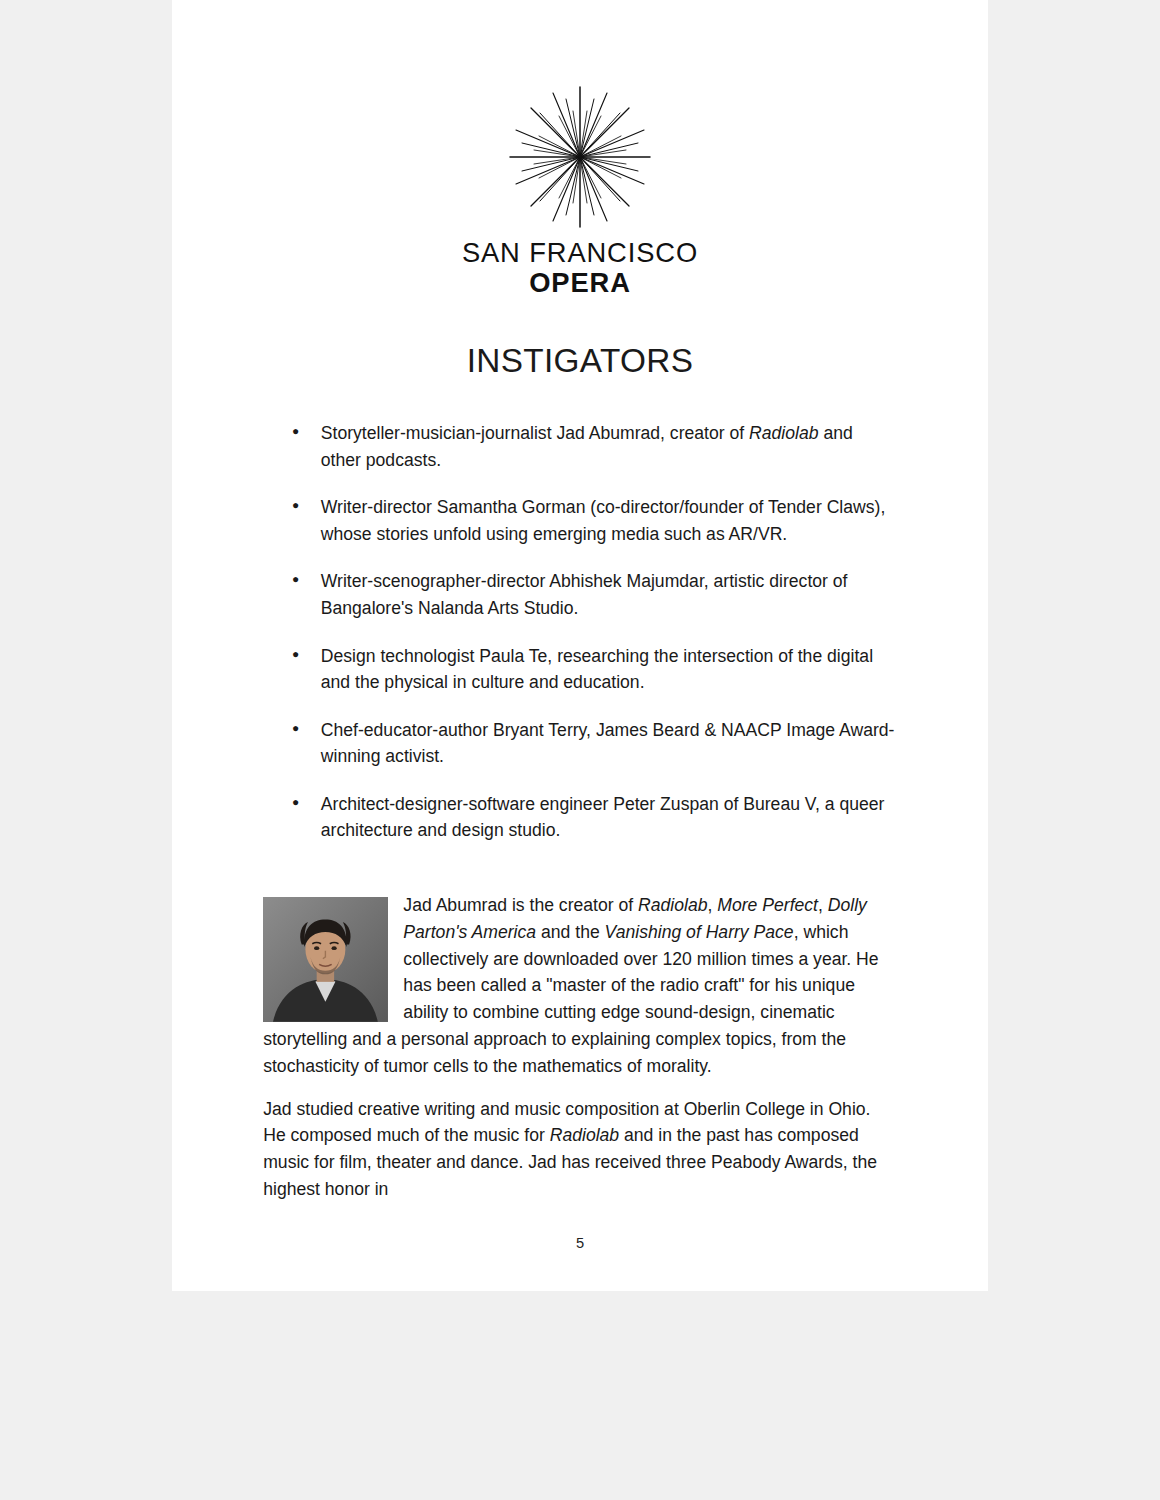SAN FRANCISCO
OPERA
INSTIGATORS
Storyteller-musician-journalist Jad Abumrad, creator of Radiolab and other podcasts.
Writer-director Samantha Gorman (co-director/founder of Tender Claws), whose stories unfold using emerging media such as AR/VR.
Writer-scenographer-director Abhishek Majumdar, artistic director of Bangalore's Nalanda Arts Studio.
Design technologist Paula Te, researching the intersection of the digital and the physical in culture and education.
Chef-educator-author Bryant Terry, James Beard & NAACP Image Award-winning activist.
Architect-designer-software engineer Peter Zuspan of Bureau V, a queer architecture and design studio.
Jad Abumrad is the creator of Radiolab, More Perfect, Dolly Parton's America and the Vanishing of Harry Pace, which collectively are downloaded over 120 million times a year. He has been called a "master of the radio craft" for his unique ability to combine cutting edge sound-design, cinematic storytelling and a personal approach to explaining complex topics, from the stochasticity of tumor cells to the mathematics of morality.
Jad studied creative writing and music composition at Oberlin College in Ohio. He composed much of the music for Radiolab and in the past has composed music for film, theater and dance. Jad has received three Peabody Awards, the highest honor in
5